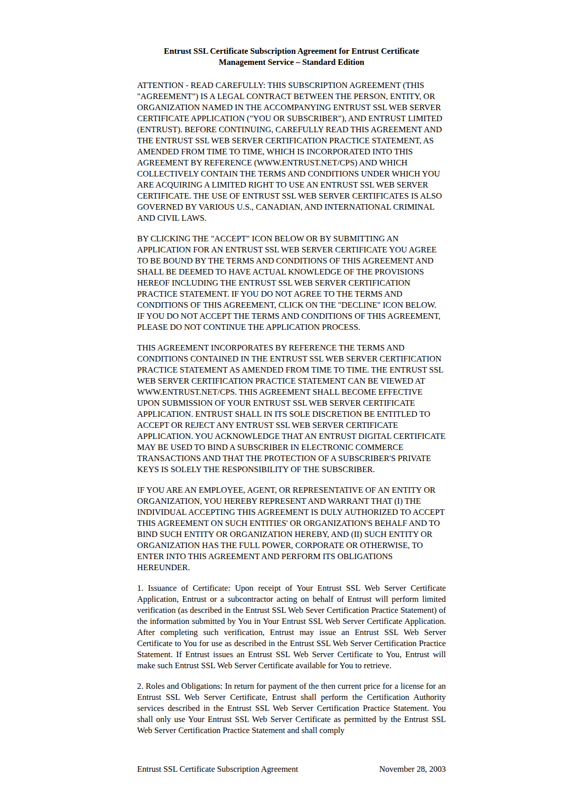Entrust SSL Certificate Subscription Agreement for Entrust Certificate
Management Service – Standard Edition
ATTENTION - READ CAREFULLY: THIS SUBSCRIPTION AGREEMENT (THIS "AGREEMENT") IS A LEGAL CONTRACT BETWEEN THE PERSON, ENTITY, OR ORGANIZATION NAMED IN THE ACCOMPANYING ENTRUST SSL WEB SERVER CERTIFICATE APPLICATION ("YOU OR SUBSCRIBER"), AND ENTRUST LIMITED (ENTRUST). BEFORE CONTINUING, CAREFULLY READ THIS AGREEMENT AND THE ENTRUST SSL WEB SERVER CERTIFICATION PRACTICE STATEMENT, AS AMENDED FROM TIME TO TIME, WHICH IS INCORPORATED INTO THIS AGREEMENT BY REFERENCE (WWW.ENTRUST.NET/CPS) AND WHICH COLLECTIVELY CONTAIN THE TERMS AND CONDITIONS UNDER WHICH YOU ARE ACQUIRING A LIMITED RIGHT TO USE AN ENTRUST SSL WEB SERVER CERTIFICATE. THE USE OF ENTRUST SSL WEB SERVER CERTIFICATES IS ALSO GOVERNED BY VARIOUS U.S., CANADIAN, AND INTERNATIONAL CRIMINAL AND CIVIL LAWS.
BY CLICKING THE "ACCEPT" ICON BELOW OR BY SUBMITTING AN APPLICATION FOR AN ENTRUST SSL WEB SERVER CERTIFICATE YOU AGREE TO BE BOUND BY THE TERMS AND CONDITIONS OF THIS AGREEMENT AND SHALL BE DEEMED TO HAVE ACTUAL KNOWLEDGE OF THE PROVISIONS HEREOF INCLUDING THE ENTRUST SSL WEB SERVER CERTIFICATION PRACTICE STATEMENT. IF YOU DO NOT AGREE TO THE TERMS AND CONDITIONS OF THIS AGREEMENT, CLICK ON THE "DECLINE" ICON BELOW. IF YOU DO NOT ACCEPT THE TERMS AND CONDITIONS OF THIS AGREEMENT, PLEASE DO NOT CONTINUE THE APPLICATION PROCESS.
THIS AGREEMENT INCORPORATES BY REFERENCE THE TERMS AND CONDITIONS CONTAINED IN THE ENTRUST SSL WEB SERVER CERTIFICATION PRACTICE STATEMENT AS AMENDED FROM TIME TO TIME. THE ENTRUST SSL WEB SERVER CERTIFICATION PRACTICE STATEMENT CAN BE VIEWED AT WWW.ENTRUST.NET/CPS. THIS AGREEMENT SHALL BECOME EFFECTIVE UPON SUBMISSION OF YOUR ENTRUST SSL WEB SERVER CERTIFICATE APPLICATION. ENTRUST SHALL IN ITS SOLE DISCRETION BE ENTITLED TO ACCEPT OR REJECT ANY ENTRUST SSL WEB SERVER CERTIFICATE APPLICATION. YOU ACKNOWLEDGE THAT AN ENTRUST DIGITAL CERTIFICATE MAY BE USED TO BIND A SUBSCRIBER IN ELECTRONIC COMMERCE TRANSACTIONS AND THAT THE PROTECTION OF A SUBSCRIBER'S PRIVATE KEYS IS SOLELY THE RESPONSIBILITY OF THE SUBSCRIBER.
IF YOU ARE AN EMPLOYEE, AGENT, OR REPRESENTATIVE OF AN ENTITY OR ORGANIZATION, YOU HEREBY REPRESENT AND WARRANT THAT (I) THE INDIVIDUAL ACCEPTING THIS AGREEMENT IS DULY AUTHORIZED TO ACCEPT THIS AGREEMENT ON SUCH ENTITIES' OR ORGANIZATION'S BEHALF AND TO BIND SUCH ENTITY OR ORGANIZATION HEREBY, AND (II) SUCH ENTITY OR ORGANIZATION HAS THE FULL POWER, CORPORATE OR OTHERWISE, TO ENTER INTO THIS AGREEMENT AND PERFORM ITS OBLIGATIONS HEREUNDER.
1. Issuance of Certificate: Upon receipt of Your Entrust SSL Web Server Certificate Application, Entrust or a subcontractor acting on behalf of Entrust will perform limited verification (as described in the Entrust SSL Web Sever Certification Practice Statement) of the information submitted by You in Your Entrust SSL Web Server Certificate Application. After completing such verification, Entrust may issue an Entrust SSL Web Server Certificate to You for use as described in the Entrust SSL Web Server Certification Practice Statement. If Entrust issues an Entrust SSL Web Server Certificate to You, Entrust will make such Entrust SSL Web Server Certificate available for You to retrieve.
2. Roles and Obligations: In return for payment of the then current price for a license for an Entrust SSL Web Server Certificate, Entrust shall perform the Certification Authority services described in the Entrust SSL Web Server Certification Practice Statement. You shall only use Your Entrust SSL Web Server Certificate as permitted by the Entrust SSL Web Server Certification Practice Statement and shall comply
Entrust SSL Certificate Subscription Agreement November 28, 2003